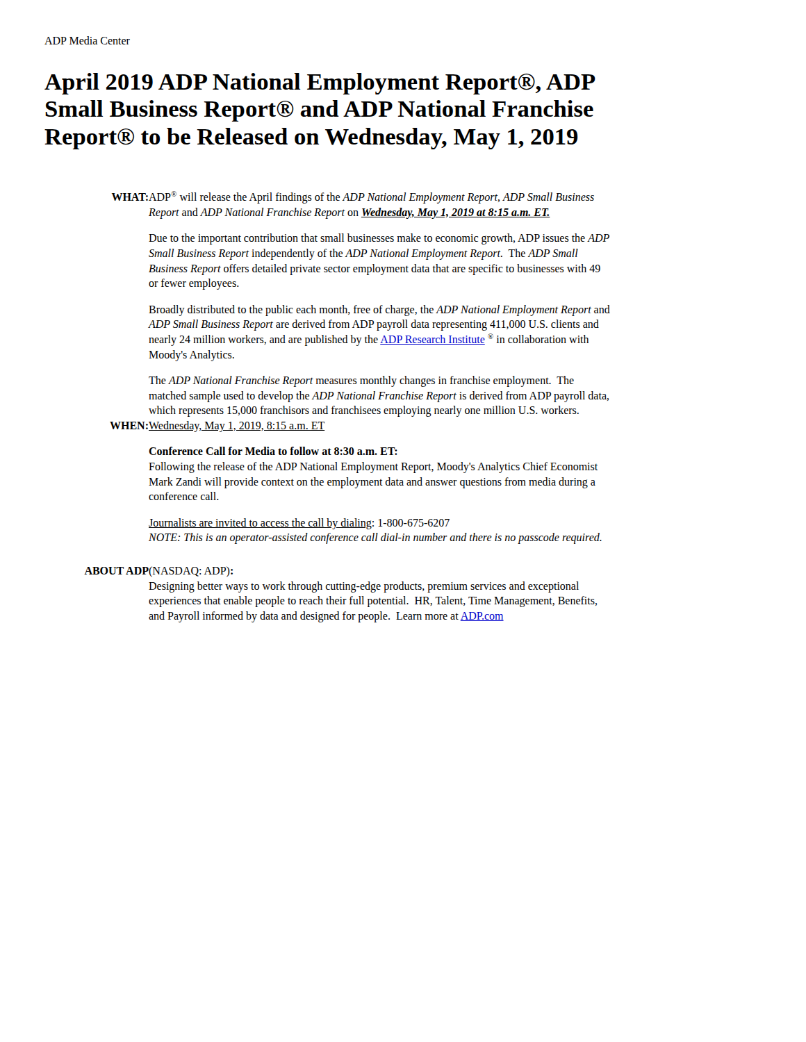ADP Media Center
April 2019 ADP National Employment Report®, ADP Small Business Report® and ADP National Franchise Report® to be Released on Wednesday, May 1, 2019
| WHAT: | ADP ® will release the April findings of the ADP National Employment Report , ADP Small Business Report and ADP National Franchise Report on Wednesday, May 1, 2019 at 8:15 a.m. ET. Due to the important contribution that small businesses make to economic growth, ADP issues the ADP Small Business Report independently of the ADP National Employment Report . The ADP Small Business Report offers detailed private sector employment data that are specific to businesses with 49 or fewer employees. Broadly distributed to the public each month, free of charge, the ADP National Employment Report and ADP Small Business Report are derived from ADP payroll data representing 411,000 U.S. clients and nearly 24 million workers, and are published by the ADP Research Institute ® in collaboration with Moody's Analytics. The ADP National Franchise Report measures monthly changes in franchise employment. The matched sample used to develop the ADP National Franchise Report is derived from ADP payroll data, which represents 15,000 franchisors and franchisees employing nearly one million U.S. workers. |
| WHEN: | Wednesday, May 1, 2019, 8:15 a.m. ET Conference Call for Media to follow at 8:30 a.m. ET: Following the release of the ADP National Employment Report, Moody's Analytics Chief Economist Mark Zandi will provide context on the employment data and answer questions from media during a conference call. Journalists are invited to access the call by dialing : 1-800-675-6207 NOTE: This is an operator-assisted conference call dial-in number and there is no passcode required. |
| ABOUT ADP | (NASDAQ: ADP) : Designing better ways to work through cutting-edge products, premium services and exceptional experiences that enable people to reach their full potential. HR, Talent, Time Management, Benefits, and Payroll informed by data and designed for people. Learn more at ADP.com |